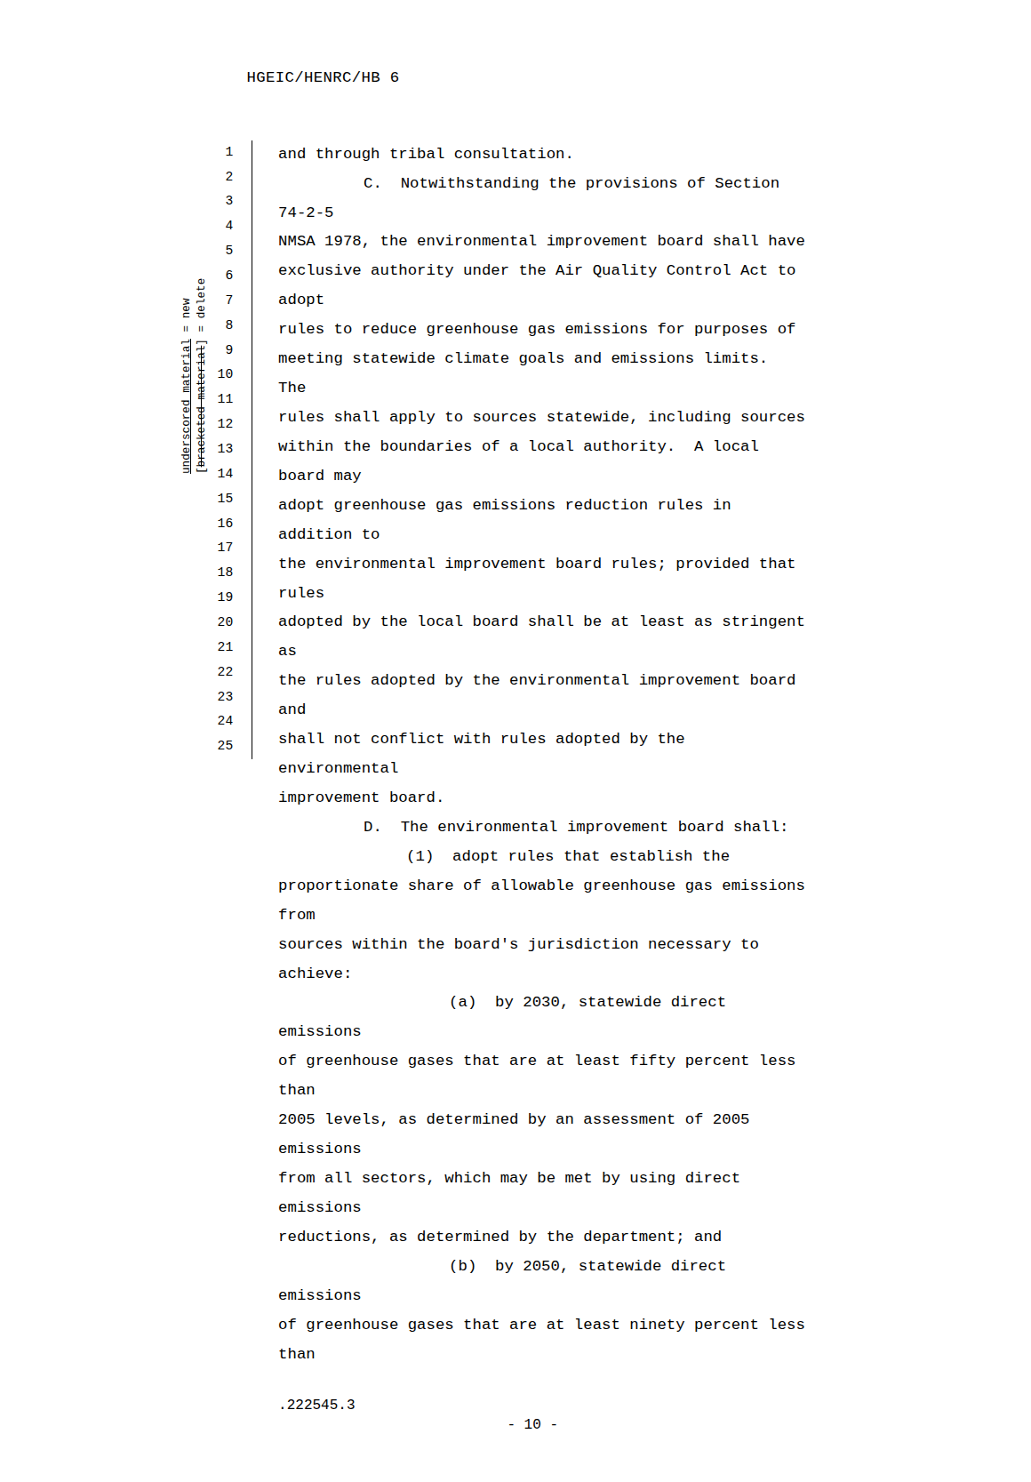HGEIC/HENRC/HB 6
underscored material = new
[bracketed material] = delete
1
2
3
4
5
6
7
8
9
10
11
12
13
14
15
16
17
18
19
20
21
22
23
24
25
and through tribal consultation.
C. Notwithstanding the provisions of Section 74-2-5
NMSA 1978, the environmental improvement board shall have
exclusive authority under the Air Quality Control Act to adopt
rules to reduce greenhouse gas emissions for purposes of
meeting statewide climate goals and emissions limits. The
rules shall apply to sources statewide, including sources
within the boundaries of a local authority. A local board may
adopt greenhouse gas emissions reduction rules in addition to
the environmental improvement board rules; provided that rules
adopted by the local board shall be at least as stringent as
the rules adopted by the environmental improvement board and
shall not conflict with rules adopted by the environmental
improvement board.
D. The environmental improvement board shall:
(1) adopt rules that establish the
proportionate share of allowable greenhouse gas emissions from
sources within the board's jurisdiction necessary to achieve:
(a) by 2030, statewide direct emissions
of greenhouse gases that are at least fifty percent less than
2005 levels, as determined by an assessment of 2005 emissions
from all sectors, which may be met by using direct emissions
reductions, as determined by the department; and
(b) by 2050, statewide direct emissions
of greenhouse gases that are at least ninety percent less than
.222545.3
- 10 -